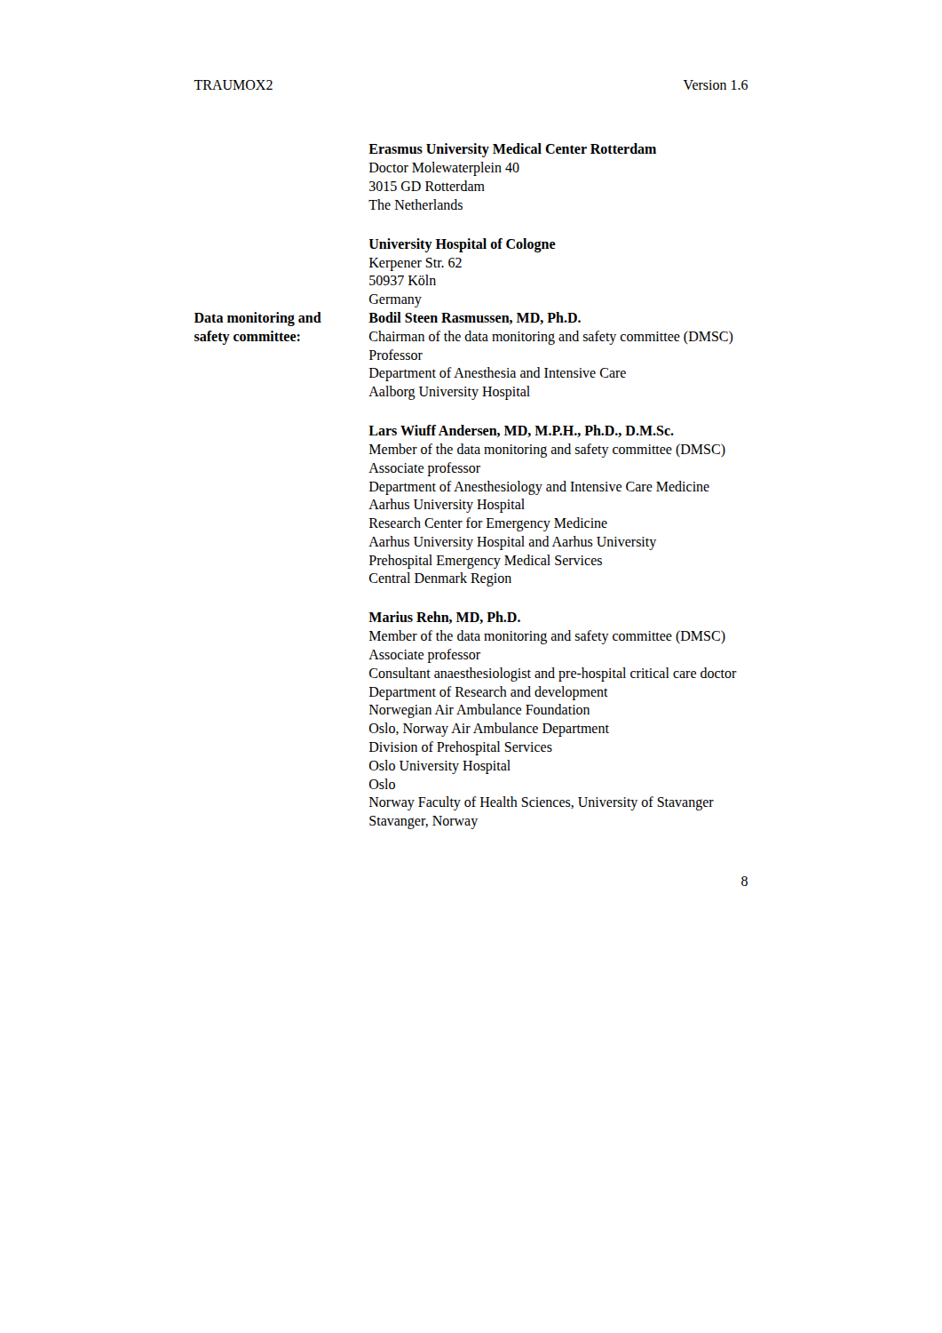TRAUMOX2
Version 1.6
| | Erasmus University Medical Center Rotterdam Doctor Molewaterplein 40 3015 GD Rotterdam The Netherlands University Hospital of Cologne Kerpener Str. 62 50937 Köln Germany |
| Data monitoring and safety committee: | Bodil Steen Rasmussen, MD, Ph.D. Chairman of the data monitoring and safety committee (DMSC) Professor Department of Anesthesia and Intensive Care Aalborg University Hospital Lars Wiuff Andersen, MD, M.P.H., Ph.D., D.M.Sc. Member of the data monitoring and safety committee (DMSC) Associate professor Department of Anesthesiology and Intensive Care Medicine Aarhus University Hospital Research Center for Emergency Medicine Aarhus University Hospital and Aarhus University Prehospital Emergency Medical Services Central Denmark Region Marius Rehn, MD, Ph.D. Member of the data monitoring and safety committee (DMSC) Associate professor Consultant anaesthesiologist and pre-hospital critical care doctor Department of Research and development Norwegian Air Ambulance Foundation Oslo, Norway Air Ambulance Department Division of Prehospital Services Oslo University Hospital Oslo Norway Faculty of Health Sciences, University of Stavanger Stavanger, Norway |
8